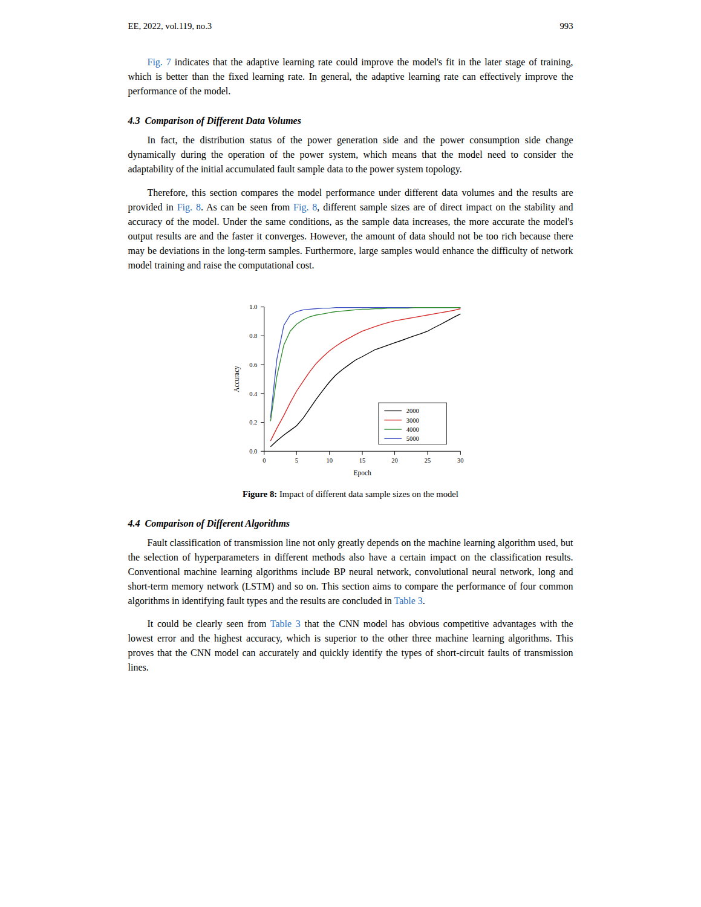EE, 2022, vol.119, no.3 993
Fig. 7 indicates that the adaptive learning rate could improve the model's fit in the later stage of training, which is better than the fixed learning rate. In general, the adaptive learning rate can effectively improve the performance of the model.
4.3 Comparison of Different Data Volumes
In fact, the distribution status of the power generation side and the power consumption side change dynamically during the operation of the power system, which means that the model need to consider the adaptability of the initial accumulated fault sample data to the power system topology.
Therefore, this section compares the model performance under different data volumes and the results are provided in Fig. 8. As can be seen from Fig. 8, different sample sizes are of direct impact on the stability and accuracy of the model. Under the same conditions, as the sample data increases, the more accurate the model's output results are and the faster it converges. However, the amount of data should not be too rich because there may be deviations in the long-term samples. Furthermore, large samples would enhance the difficulty of network model training and raise the computational cost.
0.0 0.2 0.4 0.6 0.8 1.0 0 5 10 15 20 25 30 Epoch Accuracy 2000 3000 4000 5000
Figure 8: Impact of different data sample sizes on the model
4.4 Comparison of Different Algorithms
Fault classification of transmission line not only greatly depends on the machine learning algorithm used, but the selection of hyperparameters in different methods also have a certain impact on the classification results. Conventional machine learning algorithms include BP neural network, convolutional neural network, long and short-term memory network (LSTM) and so on. This section aims to compare the performance of four common algorithms in identifying fault types and the results are concluded in Table 3.
It could be clearly seen from Table 3 that the CNN model has obvious competitive advantages with the lowest error and the highest accuracy, which is superior to the other three machine learning algorithms. This proves that the CNN model can accurately and quickly identify the types of short-circuit faults of transmission lines.